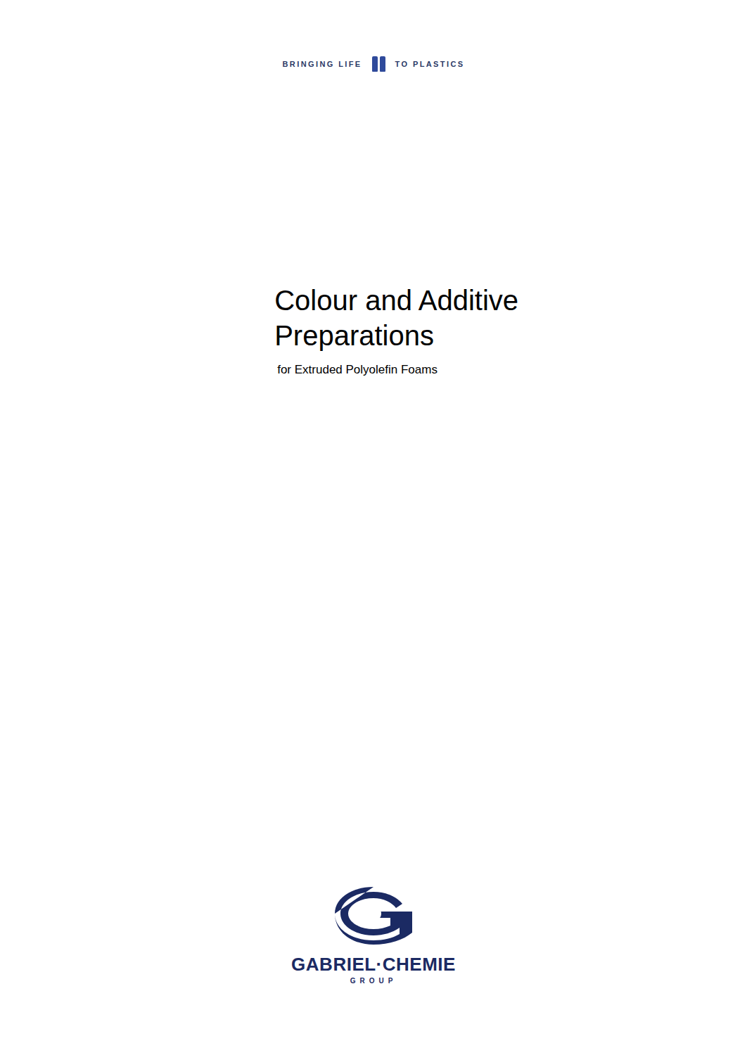BRINGING LIFE TO PLASTICS
Colour and Additive Preparations
for Extruded Polyolefin Foams
GABRIEL·CHEMIE
GROUP